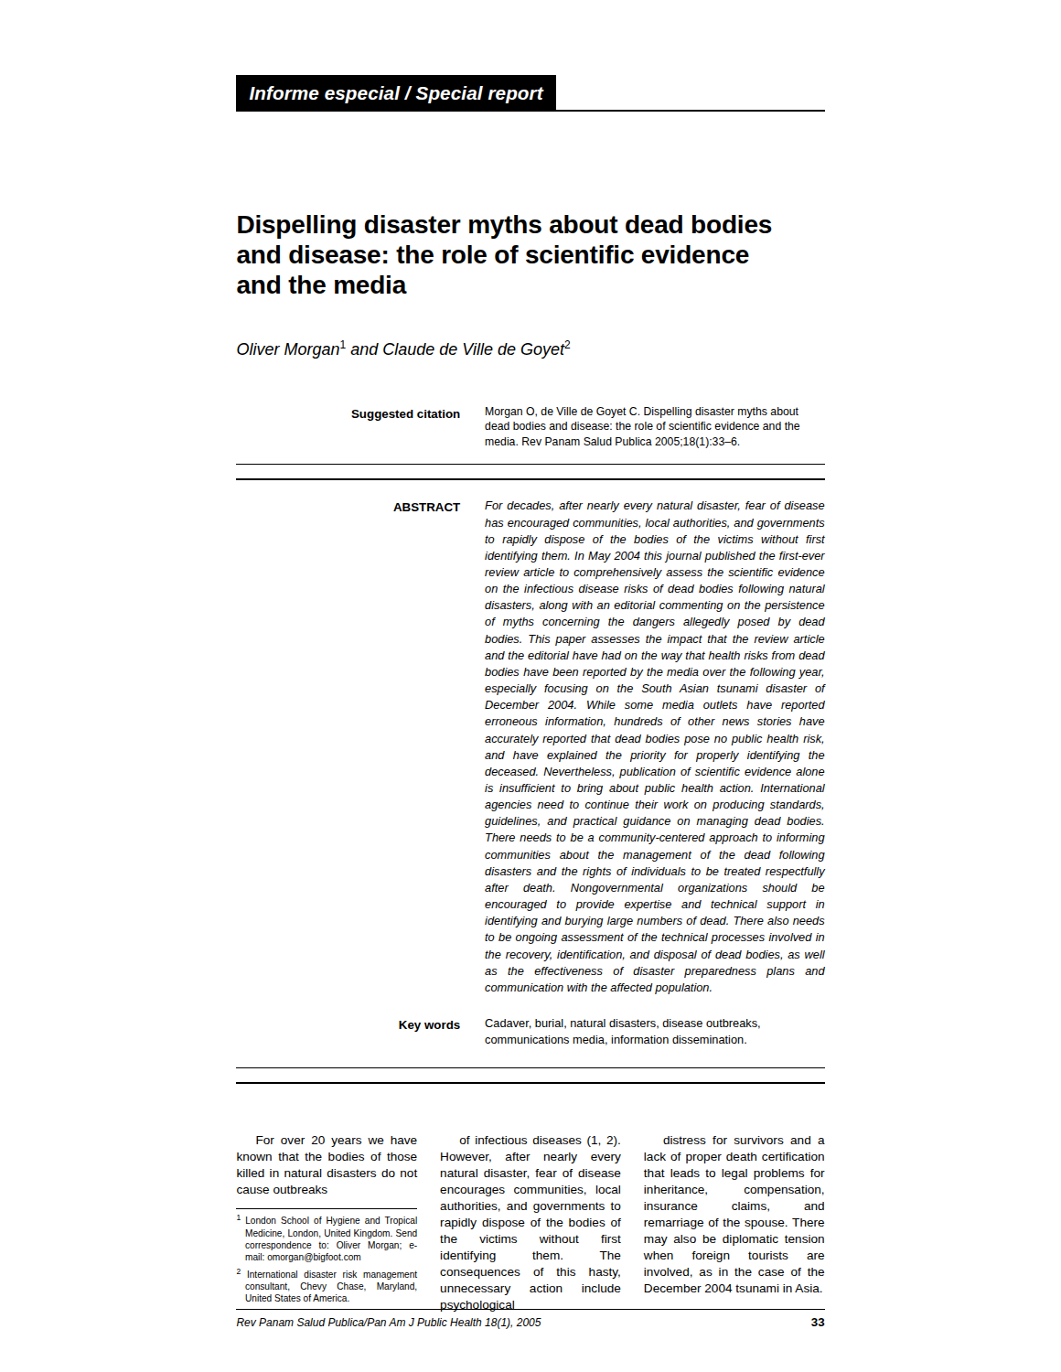Informe especial / Special report
Dispelling disaster myths about dead bodies
and disease: the role of scientific evidence
and the media
Oliver Morgan1 and Claude de Ville de Goyet2
Suggested citation
Morgan O, de Ville de Goyet C. Dispelling disaster myths about dead bodies and disease: the role of scientific evidence and the media. Rev Panam Salud Publica 2005;18(1):33–6.
ABSTRACT
For decades, after nearly every natural disaster, fear of disease has encouraged communities, local authorities, and governments to rapidly dispose of the bodies of the victims without first identifying them. In May 2004 this journal published the first-ever review article to comprehensively assess the scientific evidence on the infectious disease risks of dead bodies following natural disasters, along with an editorial commenting on the persistence of myths concerning the dangers allegedly posed by dead bodies. This paper assesses the impact that the review article and the editorial have had on the way that health risks from dead bodies have been reported by the media over the following year, especially focusing on the South Asian tsunami disaster of December 2004. While some media outlets have reported erroneous information, hundreds of other news stories have accurately reported that dead bodies pose no public health risk, and have explained the priority for properly identifying the deceased. Nevertheless, publication of scientific evidence alone is insufficient to bring about public health action. International agencies need to continue their work on producing standards, guidelines, and practical guidance on managing dead bodies. There needs to be a community-centered approach to informing communities about the management of the dead following disasters and the rights of individuals to be treated respectfully after death. Nongovernmental organizations should be encouraged to provide expertise and technical support in identifying and burying large numbers of dead. There also needs to be ongoing assessment of the technical processes involved in the recovery, identification, and disposal of dead bodies, as well as the effectiveness of disaster preparedness plans and communication with the affected population.
Key words
Cadaver, burial, natural disasters, disease outbreaks, communications media, information dissemination.
For over 20 years we have known that the bodies of those killed in natural disasters do not cause outbreaks
1 London School of Hygiene and Tropical Medicine, London, United Kingdom. Send correspondence to: Oliver Morgan; e-mail: omorgan@bigfoot.com
2 International disaster risk management consultant, Chevy Chase, Maryland, United States of America.
of infectious diseases (1, 2). However, after nearly every natural disaster, fear of disease encourages communities, local authorities, and governments to rapidly dispose of the bodies of the victims without first identifying them. The consequences of this hasty, unnecessary action include psychological
distress for survivors and a lack of proper death certification that leads to legal problems for inheritance, compensation, insurance claims, and remarriage of the spouse. There may also be diplomatic tension when foreign tourists are involved, as in the case of the December 2004 tsunami in Asia.
Rev Panam Salud Publica/Pan Am J Public Health 18(1), 2005 33